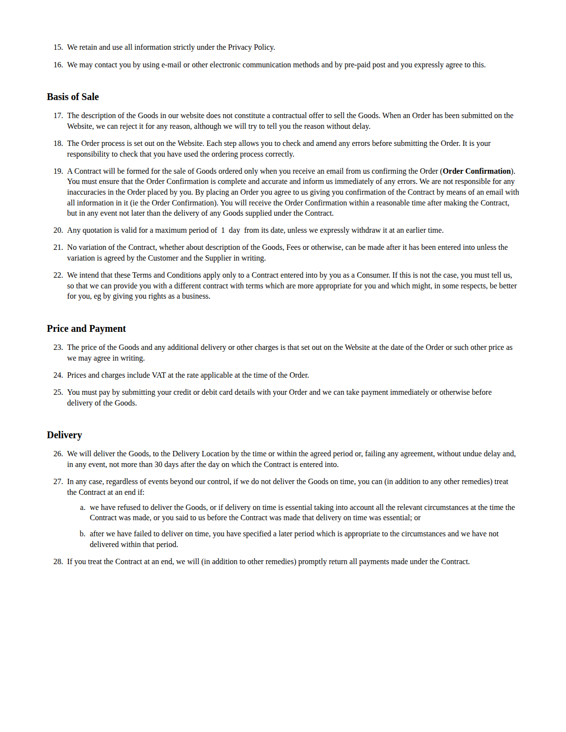15. We retain and use all information strictly under the Privacy Policy.
16. We may contact you by using e-mail or other electronic communication methods and by pre-paid post and you expressly agree to this.
Basis of Sale
17. The description of the Goods in our website does not constitute a contractual offer to sell the Goods. When an Order has been submitted on the Website, we can reject it for any reason, although we will try to tell you the reason without delay.
18. The Order process is set out on the Website. Each step allows you to check and amend any errors before submitting the Order. It is your responsibility to check that you have used the ordering process correctly.
19. A Contract will be formed for the sale of Goods ordered only when you receive an email from us confirming the Order (Order Confirmation). You must ensure that the Order Confirmation is complete and accurate and inform us immediately of any errors. We are not responsible for any inaccuracies in the Order placed by you. By placing an Order you agree to us giving you confirmation of the Contract by means of an email with all information in it (ie the Order Confirmation). You will receive the Order Confirmation within a reasonable time after making the Contract, but in any event not later than the delivery of any Goods supplied under the Contract.
20. Any quotation is valid for a maximum period of 1 day from its date, unless we expressly withdraw it at an earlier time.
21. No variation of the Contract, whether about description of the Goods, Fees or otherwise, can be made after it has been entered into unless the variation is agreed by the Customer and the Supplier in writing.
22. We intend that these Terms and Conditions apply only to a Contract entered into by you as a Consumer. If this is not the case, you must tell us, so that we can provide you with a different contract with terms which are more appropriate for you and which might, in some respects, be better for you, eg by giving you rights as a business.
Price and Payment
23. The price of the Goods and any additional delivery or other charges is that set out on the Website at the date of the Order or such other price as we may agree in writing.
24. Prices and charges include VAT at the rate applicable at the time of the Order.
25. You must pay by submitting your credit or debit card details with your Order and we can take payment immediately or otherwise before delivery of the Goods.
Delivery
26. We will deliver the Goods, to the Delivery Location by the time or within the agreed period or, failing any agreement, without undue delay and, in any event, not more than 30 days after the day on which the Contract is entered into.
27. In any case, regardless of events beyond our control, if we do not deliver the Goods on time, you can (in addition to any other remedies) treat the Contract at an end if:
we have refused to deliver the Goods, or if delivery on time is essential taking into account all the relevant circumstances at the time the Contract was made, or you said to us before the Contract was made that delivery on time was essential; or
after we have failed to deliver on time, you have specified a later period which is appropriate to the circumstances and we have not delivered within that period.
28. If you treat the Contract at an end, we will (in addition to other remedies) promptly return all payments made under the Contract.